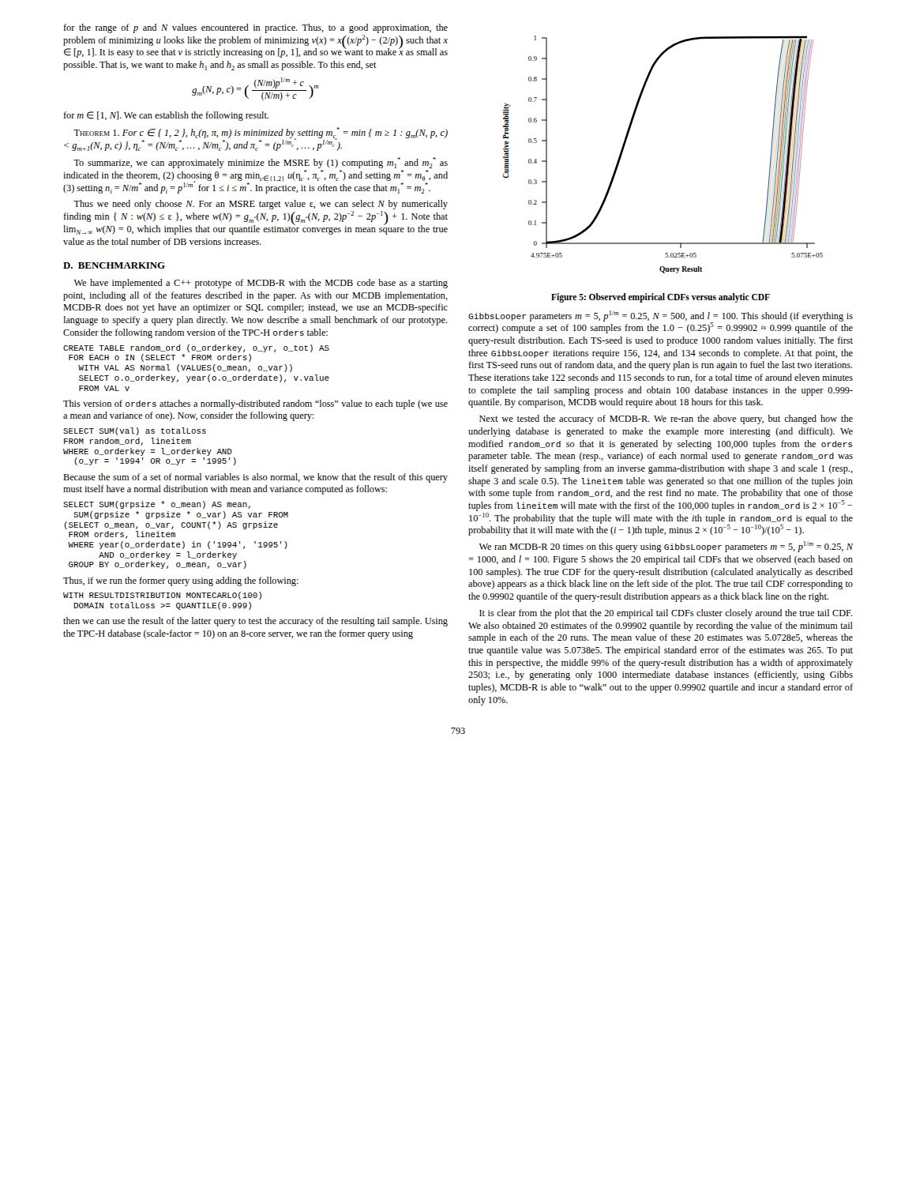for the range of p and N values encountered in practice. Thus, to a good approximation, the problem of minimizing u looks like the problem of minimizing v(x) = x((x/p2) − (2/p)) such that x ∈ [p, 1]. It is easy to see that v is strictly increasing on [p, 1], and so we want to make x as small as possible. That is, we want to make h1 and h2 as small as possible. To this end, set
gm(N, p, c) = ( (N/m)p1/m + c (N/m) + c )m
for m ∈ [1, N]. We can establish the following result.
Theorem 1. For c ∈ { 1, 2 }, hc(η, π, m) is minimized by setting mc* = min { m ≥ 1 : gm(N, p, c) < gm+1(N, p, c) }, ηc* = (N/mc*, … , N/mc*), and πc* = (p1/mc*, … , p1/mc*).
To summarize, we can approximately minimize the MSRE by (1) computing m1* and m2* as indicated in the theorem, (2) choosing θ = arg minc∈{1,2} u(ηc*, πc*, mc*) and setting m* = mθ*, and (3) setting ni = N/m* and pi = p1/m* for 1 ≤ i ≤ m*. In practice, it is often the case that m1* = m2*.
Thus we need only choose N. For an MSRE target value ε, we can select N by numerically finding min { N : w(N) ≤ ε }, where w(N) = gm*(N, p, 1)(gm*(N, p, 2)p−2 − 2p−1) + 1. Note that limN→∞ w(N) = 0, which implies that our quantile estimator converges in mean square to the true value as the total number of DB versions increases.
D. BENCHMARKING
We have implemented a C++ prototype of MCDB-R with the MCDB code base as a starting point, including all of the features described in the paper. As with our MCDB implementation, MCDB-R does not yet have an optimizer or SQL compiler; instead, we use an MCDB-specific language to specify a query plan directly. We now describe a small benchmark of our prototype. Consider the following random version of the TPC-H orders table:
CREATE TABLE random_ord (o_orderkey, o_yr, o_tot) AS
 FOR EACH o IN (SELECT * FROM orders)
   WITH VAL AS Normal (VALUES(o_mean, o_var))
   SELECT o.o_orderkey, year(o.o_orderdate), v.value
   FROM VAL v
This version of orders attaches a normally-distributed random “loss” value to each tuple (we use a mean and variance of one). Now, consider the following query:
SELECT SUM(val) as totalLoss
FROM random_ord, lineitem
WHERE o_orderkey = l_orderkey AND
  (o_yr = '1994' OR o_yr = '1995')
Because the sum of a set of normal variables is also normal, we know that the result of this query must itself have a normal distribution with mean and variance computed as follows:
SELECT SUM(grpsize * o_mean) AS mean,
  SUM(grpsize * grpsize * o_var) AS var FROM
(SELECT o_mean, o_var, COUNT(*) AS grpsize
 FROM orders, lineitem
 WHERE year(o_orderdate) in ('1994', '1995')
       AND o_orderkey = l_orderkey
 GROUP BY o_orderkey, o_mean, o_var)
Thus, if we run the former query using adding the following:
WITH RESULTDISTRIBUTION MONTECARLO(100)
  DOMAIN totalLoss >= QUANTILE(0.999)
then we can use the result of the latter query to test the accuracy of the resulting tail sample. Using the TPC-H database (scale-factor = 10) on an 8-core server, we ran the former query using
0 0.1 0.2 0.3 0.4 0.5 0.6 0.7 0.8 0.9 1 4.975E+05 5.025E+05 5.075E+05 Query Result Cumulative Probability
Figure 5: Observed empirical CDFs versus analytic CDF
GibbsLooper parameters m = 5, p1/m = 0.25, N = 500, and l = 100. This should (if everything is correct) compute a set of 100 samples from the 1.0 − (0.25)5 = 0.99902 ≈ 0.999 quantile of the query-result distribution. Each TS-seed is used to produce 1000 random values initially. The first three GibbsLooper iterations require 156, 124, and 134 seconds to complete. At that point, the first TS-seed runs out of random data, and the query plan is run again to fuel the last two iterations. These iterations take 122 seconds and 115 seconds to run, for a total time of around eleven minutes to complete the tail sampling process and obtain 100 database instances in the upper 0.999-quantile. By comparison, MCDB would require about 18 hours for this task.
Next we tested the accuracy of MCDB-R. We re-ran the above query, but changed how the underlying database is generated to make the example more interesting (and difficult). We modified random_ord so that it is generated by selecting 100,000 tuples from the orders parameter table. The mean (resp., variance) of each normal used to generate random_ord was itself generated by sampling from an inverse gamma-distribution with shape 3 and scale 1 (resp., shape 3 and scale 0.5). The lineitem table was generated so that one million of the tuples join with some tuple from random_ord, and the rest find no mate. The probability that one of those tuples from lineitem will mate with the first of the 100,000 tuples in random_ord is 2 × 10−5 − 10−10. The probability that the tuple will mate with the ith tuple in random_ord is equal to the probability that it will mate with the (i − 1)th tuple, minus 2 × (10−5 − 10−10)/(105 − 1).
We ran MCDB-R 20 times on this query using GibbsLooper parameters m = 5, p1/m = 0.25, N = 1000, and l = 100. Figure 5 shows the 20 empirical tail CDFs that we observed (each based on 100 samples). The true CDF for the query-result distribution (calculated analytically as described above) appears as a thick black line on the left side of the plot. The true tail CDF corresponding to the 0.99902 quantile of the query-result distribution appears as a thick black line on the right.
It is clear from the plot that the 20 empirical tail CDFs cluster closely around the true tail CDF. We also obtained 20 estimates of the 0.99902 quantile by recording the value of the minimum tail sample in each of the 20 runs. The mean value of these 20 estimates was 5.0728e5, whereas the true quantile value was 5.0738e5. The empirical standard error of the estimates was 265. To put this in perspective, the middle 99% of the query-result distribution has a width of approximately 2503; i.e., by generating only 1000 intermediate database instances (efficiently, using Gibbs tuples), MCDB-R is able to “walk” out to the upper 0.99902 quartile and incur a standard error of only 10%.
793